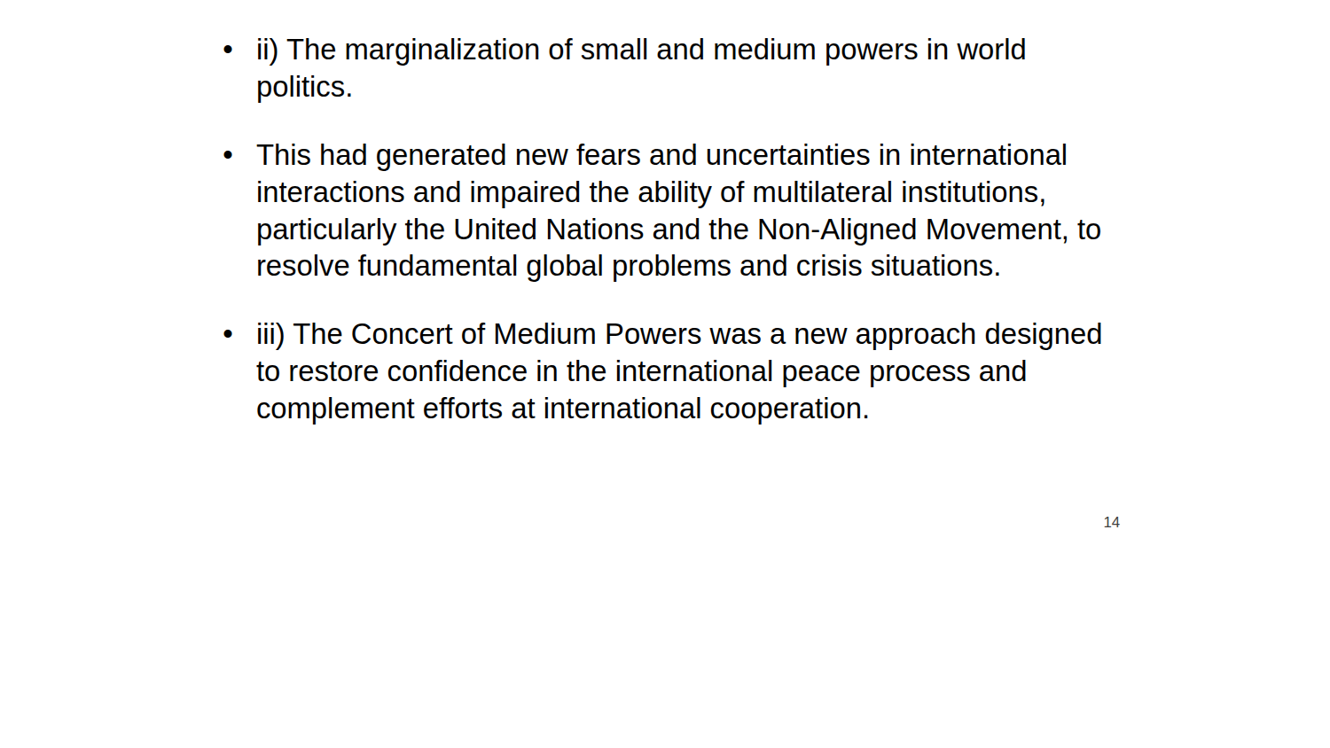ii) The marginalization of small and medium powers in world politics.
This had generated new fears and uncertainties in international interactions and impaired the ability of multilateral institutions, particularly the United Nations and the Non-Aligned Movement, to resolve fundamental global problems and crisis situations.
iii) The Concert of Medium Powers was a new approach designed to restore confidence in the international peace process and complement efforts at international cooperation.
14